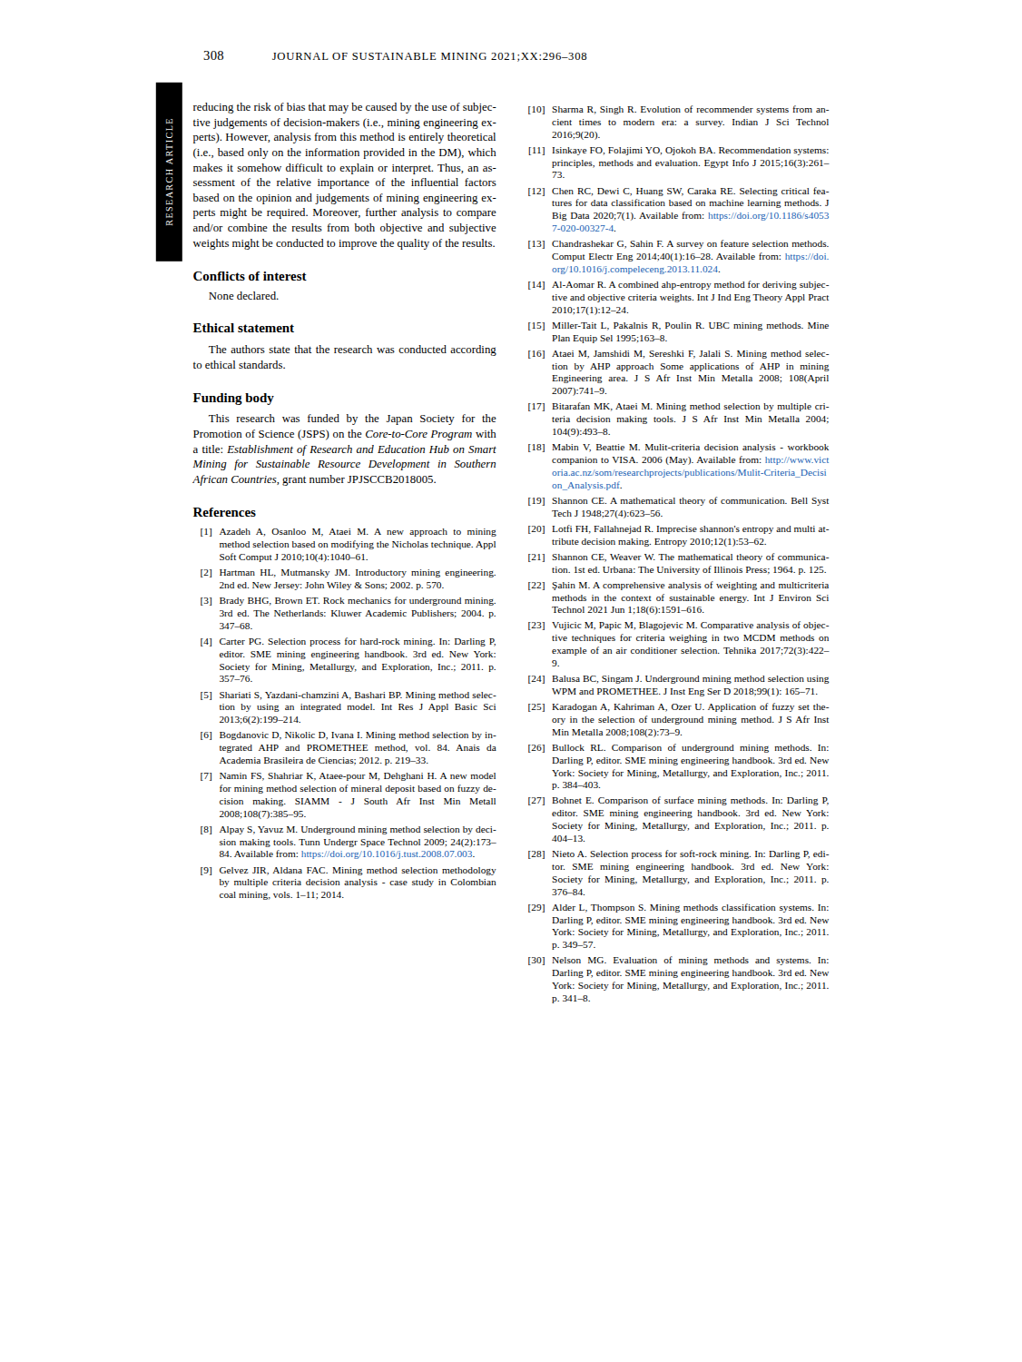RESEARCH ARTICLE
308 JOURNAL OF SUSTAINABLE MINING 2021;XX:296–308
reducing the risk of bias that may be caused by the use of subjective judgements of decision-makers (i.e., mining engineering experts). However, analysis from this method is entirely theoretical (i.e., based only on the information provided in the DM), which makes it somehow difficult to explain or interpret. Thus, an assessment of the relative importance of the influential factors based on the opinion and judgements of mining engineering experts might be required. Moreover, further analysis to compare and/or combine the results from both objective and subjective weights might be conducted to improve the quality of the results.
Conflicts of interest
None declared.
Ethical statement
The authors state that the research was conducted according to ethical standards.
Funding body
This research was funded by the Japan Society for the Promotion of Science (JSPS) on the Core-to-Core Program with a title: Establishment of Research and Education Hub on Smart Mining for Sustainable Resource Development in Southern African Countries, grant number JPJSCCB2018005.
References
[1] Azadeh A, Osanloo M, Ataei M. A new approach to mining method selection based on modifying the Nicholas technique. Appl Soft Comput J 2010;10(4):1040–61.
[2] Hartman HL, Mutmansky JM. Introductory mining engineering. 2nd ed. New Jersey: John Wiley & Sons; 2002. p. 570.
[3] Brady BHG, Brown ET. Rock mechanics for underground mining. 3rd ed. The Netherlands: Kluwer Academic Publishers; 2004. p. 347–68.
[4] Carter PG. Selection process for hard-rock mining. In: Darling P, editor. SME mining engineering handbook. 3rd ed. New York: Society for Mining, Metallurgy, and Exploration, Inc.; 2011. p. 357–76.
[5] Shariati S, Yazdani-chamzini A, Bashari BP. Mining method selection by using an integrated model. Int Res J Appl Basic Sci 2013;6(2):199–214.
[6] Bogdanovic D, Nikolic D, Ivana I. Mining method selection by integrated AHP and PROMETHEE method, vol. 84. Anais da Academia Brasileira de Ciencias; 2012. p. 219–33.
[7] Namin FS, Shahriar K, Ataee-pour M, Dehghani H. A new model for mining method selection of mineral deposit based on fuzzy decision making. SIAMM - J South Afr Inst Min Metall 2008;108(7):385–95.
[8] Alpay S, Yavuz M. Underground mining method selection by decision making tools. Tunn Undergr Space Technol 2009; 24(2):173–84. Available from: https://doi.org/10.1016/j.tust.2008.07.003.
[9] Gelvez JIR, Aldana FAC. Mining method selection methodology by multiple criteria decision analysis - case study in Colombian coal mining, vols. 1–11; 2014.
[10] Sharma R, Singh R. Evolution of recommender systems from ancient times to modern era: a survey. Indian J Sci Technol 2016;9(20).
[11] Isinkaye FO, Folajimi YO, Ojokoh BA. Recommendation systems: principles, methods and evaluation. Egypt Info J 2015;16(3):261–73.
[12] Chen RC, Dewi C, Huang SW, Caraka RE. Selecting critical features for data classification based on machine learning methods. J Big Data 2020;7(1). Available from: https://doi.org/10.1186/s40537-020-00327-4.
[13] Chandrashekar G, Sahin F. A survey on feature selection methods. Comput Electr Eng 2014;40(1):16–28. Available from: https://doi.org/10.1016/j.compeleceng.2013.11.024.
[14] Al-Aomar R. A combined ahp-entropy method for deriving subjective and objective criteria weights. Int J Ind Eng Theory Appl Pract 2010;17(1):12–24.
[15] Miller-Tait L, Pakalnis R, Poulin R. UBC mining methods. Mine Plan Equip Sel 1995;163–8.
[16] Ataei M, Jamshidi M, Sereshki F, Jalali S. Mining method selection by AHP approach Some applications of AHP in mining Engineering area. J S Afr Inst Min Metalla 2008; 108(April 2007):741–9.
[17] Bitarafan MK, Ataei M. Mining method selection by multiple criteria decision making tools. J S Afr Inst Min Metalla 2004; 104(9):493–8.
[18] Mabin V, Beattie M. Mulit-criteria decision analysis - workbook companion to VISA. 2006 (May). Available from: http://www.victoria.ac.nz/som/researchprojects/publications/Mulit-Criteria_Decision_Analysis.pdf.
[19] Shannon CE. A mathematical theory of communication. Bell Syst Tech J 1948;27(4):623–56.
[20] Lotfi FH, Fallahnejad R. Imprecise shannon's entropy and multi attribute decision making. Entropy 2010;12(1):53–62.
[21] Shannon CE, Weaver W. The mathematical theory of communication. 1st ed. Urbana: The University of Illinois Press; 1964. p. 125.
[22] Şahin M. A comprehensive analysis of weighting and multicriteria methods in the context of sustainable energy. Int J Environ Sci Technol 2021 Jun 1;18(6):1591–616.
[23] Vujicic M, Papic M, Blagojevic M. Comparative analysis of objective techniques for criteria weighing in two MCDM methods on example of an air conditioner selection. Tehnika 2017;72(3):422–9.
[24] Balusa BC, Singam J. Underground mining method selection using WPM and PROMETHEE. J Inst Eng Ser D 2018;99(1): 165–71.
[25] Karadogan A, Kahriman A, Ozer U. Application of fuzzy set theory in the selection of underground mining method. J S Afr Inst Min Metalla 2008;108(2):73–9.
[26] Bullock RL. Comparison of underground mining methods. In: Darling P, editor. SME mining engineering handbook. 3rd ed. New York: Society for Mining, Metallurgy, and Exploration, Inc.; 2011. p. 384–403.
[27] Bohnet E. Comparison of surface mining methods. In: Darling P, editor. SME mining engineering handbook. 3rd ed. New York: Society for Mining, Metallurgy, and Exploration, Inc.; 2011. p. 404–13.
[28] Nieto A. Selection process for soft-rock mining. In: Darling P, editor. SME mining engineering handbook. 3rd ed. New York: Society for Mining, Metallurgy, and Exploration, Inc.; 2011. p. 376–84.
[29] Alder L, Thompson S. Mining methods classification systems. In: Darling P, editor. SME mining engineering handbook. 3rd ed. New York: Society for Mining, Metallurgy, and Exploration, Inc.; 2011. p. 349–57.
[30] Nelson MG. Evaluation of mining methods and systems. In: Darling P, editor. SME mining engineering handbook. 3rd ed. New York: Society for Mining, Metallurgy, and Exploration, Inc.; 2011. p. 341–8.